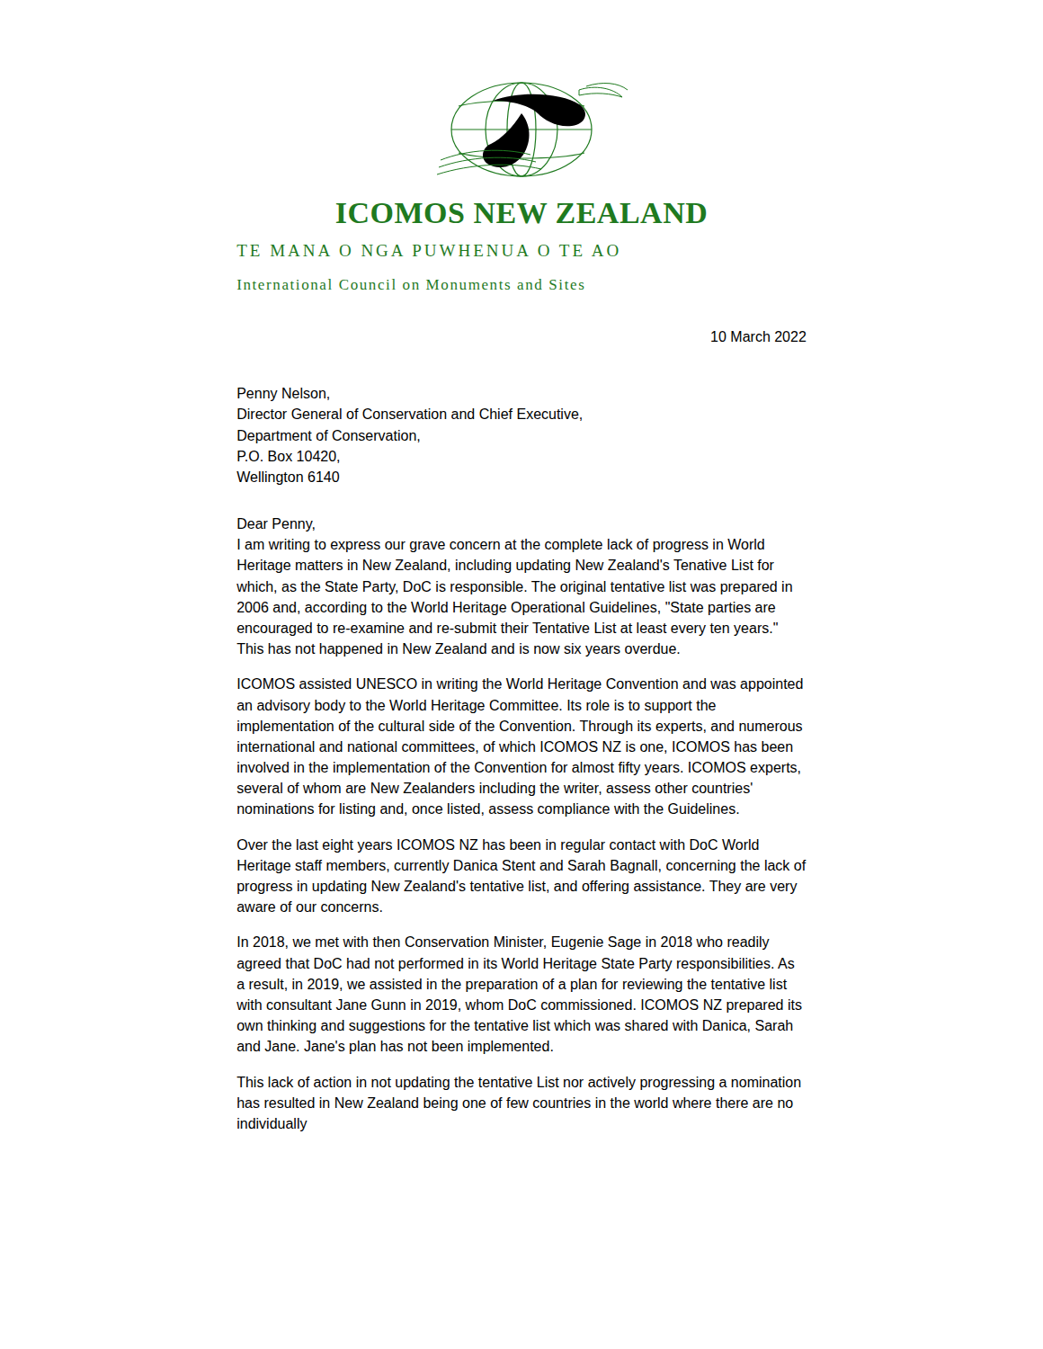ICOMOS NEW ZEALAND
TE MANA O NGA PUWHENUA O TE AO
International Council on Monuments and Sites
10 March 2022
Penny Nelson,
Director General of Conservation and Chief Executive,
Department of Conservation,
P.O. Box 10420,
Wellington 6140
Dear Penny,
I am writing to express our grave concern at the complete lack of progress in World Heritage matters in New Zealand, including updating New Zealand's Tenative List for which, as the State Party, DoC is responsible. The original tentative list was prepared in 2006 and, according to the World Heritage Operational Guidelines, "State parties are encouraged to re-examine and re-submit their Tentative List at least every ten years." This has not happened in New Zealand and is now six years overdue.
ICOMOS assisted UNESCO in writing the World Heritage Convention and was appointed an advisory body to the World Heritage Committee. Its role is to support the implementation of the cultural side of the Convention. Through its experts, and numerous international and national committees, of which ICOMOS NZ is one, ICOMOS has been involved in the implementation of the Convention for almost fifty years. ICOMOS experts, several of whom are New Zealanders including the writer, assess other countries' nominations for listing and, once listed, assess compliance with the Guidelines.
Over the last eight years ICOMOS NZ has been in regular contact with DoC World Heritage staff members, currently Danica Stent and Sarah Bagnall, concerning the lack of progress in updating New Zealand's tentative list, and offering assistance. They are very aware of our concerns.
In 2018, we met with then Conservation Minister, Eugenie Sage in 2018 who readily agreed that DoC had not performed in its World Heritage State Party responsibilities. As a result, in 2019, we assisted in the preparation of a plan for reviewing the tentative list with consultant Jane Gunn in 2019, whom DoC commissioned. ICOMOS NZ prepared its own thinking and suggestions for the tentative list which was shared with Danica, Sarah and Jane. Jane's plan has not been implemented.
This lack of action in not updating the tentative List nor actively progressing a nomination has resulted in New Zealand being one of few countries in the world where there are no individually